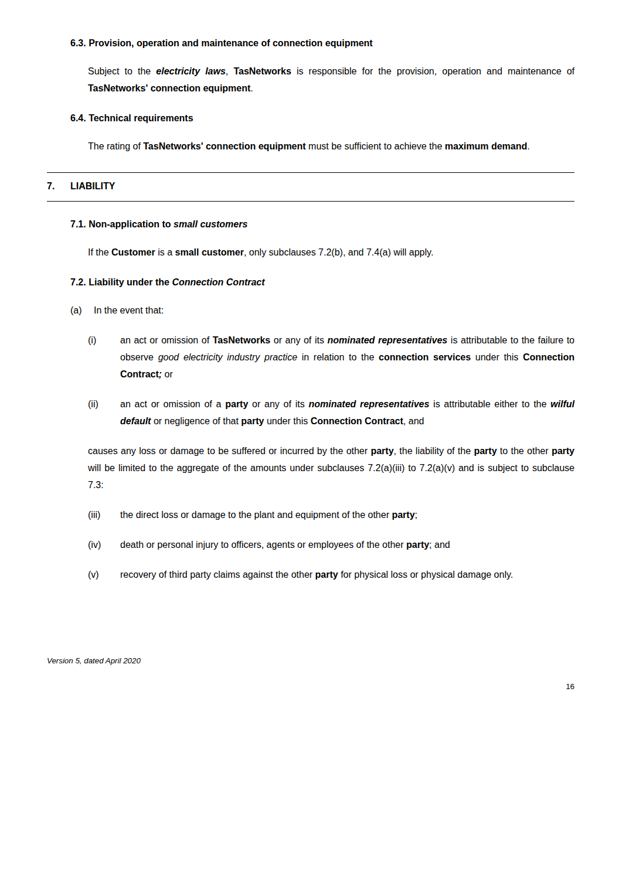6.3. Provision, operation and maintenance of connection equipment
Subject to the electricity laws, TasNetworks is responsible for the provision, operation and maintenance of TasNetworks' connection equipment.
6.4. Technical requirements
The rating of TasNetworks' connection equipment must be sufficient to achieve the maximum demand.
7.
LIABILITY
7.1. Non-application to small customers
If the Customer is a small customer, only subclauses 7.2(b), and 7.4(a) will apply.
7.2. Liability under the Connection Contract
(a)
In the event that:
(i)
an act or omission of TasNetworks or any of its nominated representatives is attributable to the failure to observe good electricity industry practice in relation to the connection services under this Connection Contract; or
(ii)
an act or omission of a party or any of its nominated representatives is attributable either to the wilful default or negligence of that party under this Connection Contract, and
causes any loss or damage to be suffered or incurred by the other party, the liability of the party to the other party will be limited to the aggregate of the amounts under subclauses 7.2(a)(iii) to 7.2(a)(v) and is subject to subclause 7.3:
(iii)
the direct loss or damage to the plant and equipment of the other party;
(iv)
death or personal injury to officers, agents or employees of the other party; and
(v)
recovery of third party claims against the other party for physical loss or physical damage only.
Version 5, dated April 2020
16